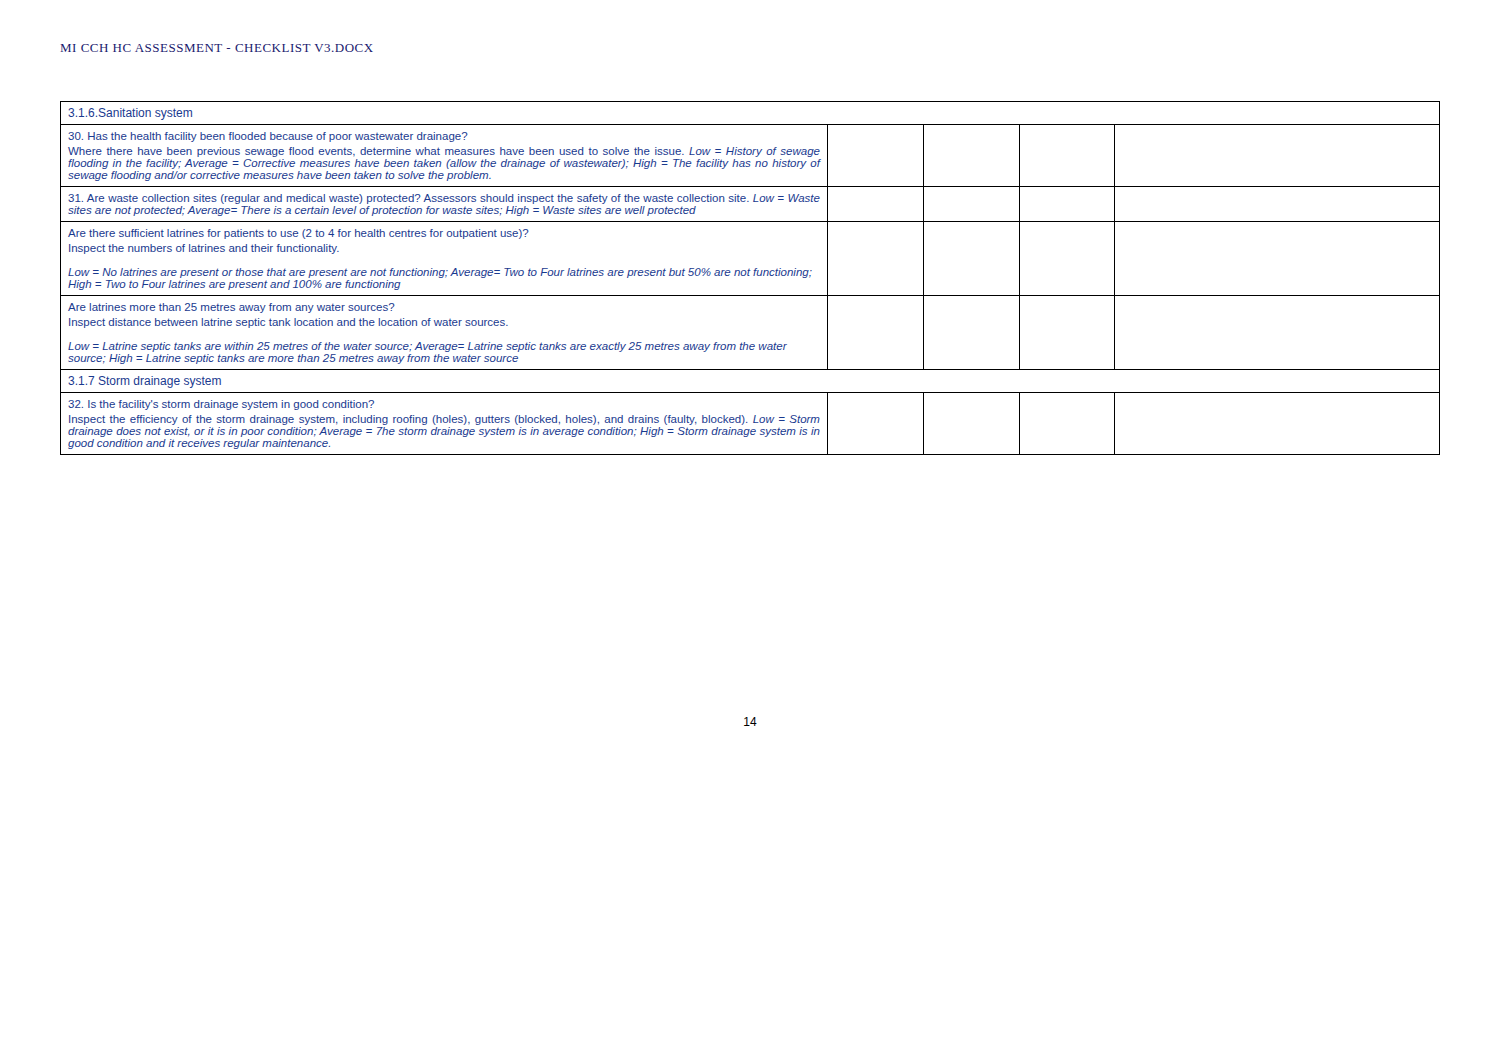MI CCH HC Assessment - Checklist V3.docx
| 3.1.6.Sanitation system |
| 30. Has the health facility been flooded because of poor wastewater drainage? Where there have been previous sewage flood events, determine what measures have been used to solve the issue. Low = History of sewage flooding in the facility; Average = Corrective measures have been taken (allow the drainage of wastewater); High = The facility has no history of sewage flooding and/or corrective measures have been taken to solve the problem. | | | | |
| 31. Are waste collection sites (regular and medical waste) protected? Assessors should inspect the safety of the waste collection site. Low = Waste sites are not protected; Average= There is a certain level of protection for waste sites; High = Waste sites are well protected | | | | |
| Are there sufficient latrines for patients to use (2 to 4 for health centres for outpatient use)? Inspect the numbers of latrines and their functionality. Low = No latrines are present or those that are present are not functioning; Average= Two to Four latrines are present but 50% are not functioning; High = Two to Four latrines are present and 100% are functioning | | | | |
| Are latrines more than 25 metres away from any water sources? Inspect distance between latrine septic tank location and the location of water sources. Low = Latrine septic tanks are within 25 metres of the water source; Average= Latrine septic tanks are exactly 25 metres away from the water source; High = Latrine septic tanks are more than 25 metres away from the water source | | | | |
| 3.1.7 Storm drainage system |
| 32. Is the facility's storm drainage system in good condition? Inspect the efficiency of the storm drainage system, including roofing (holes), gutters (blocked, holes), and drains (faulty, blocked). Low = Storm drainage does not exist, or it is in poor condition; Average = 7he storm drainage system is in average condition; High = Storm drainage system is in good condition and it receives regular maintenance. | | | | |
14